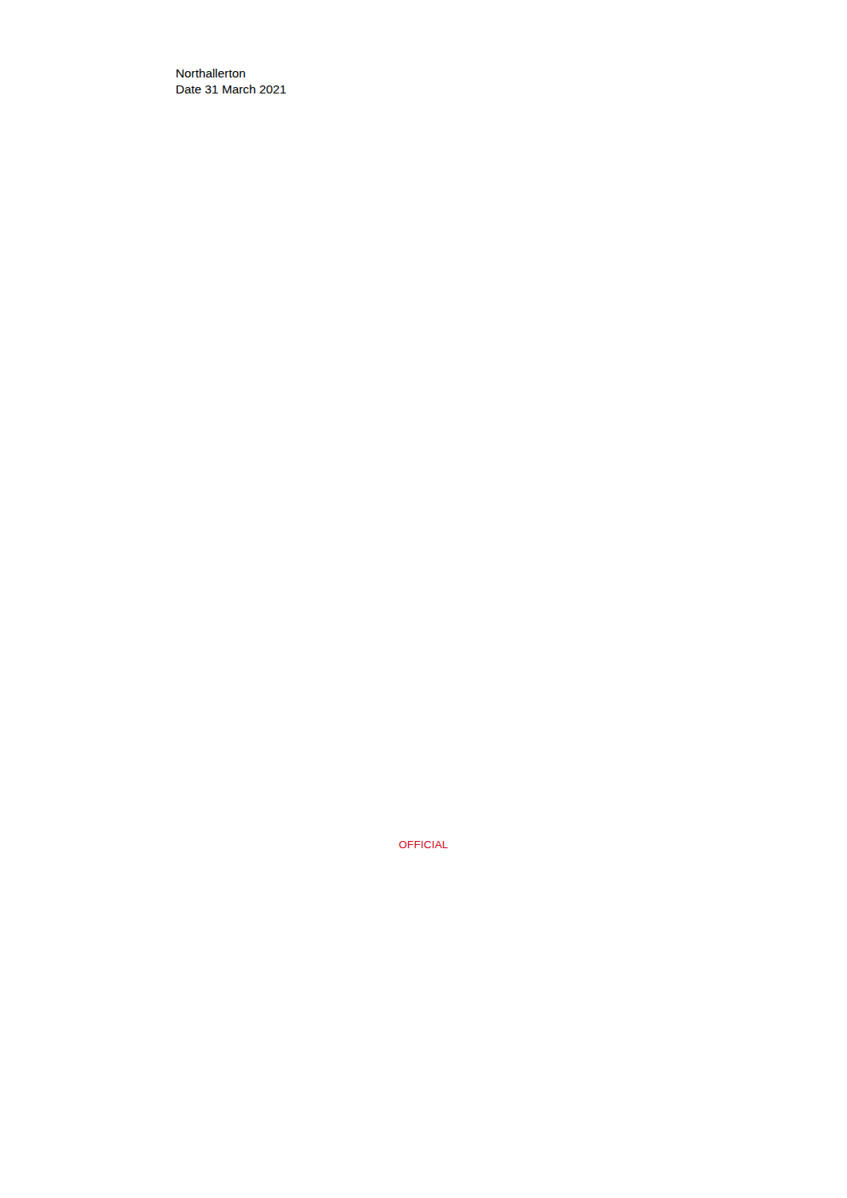Northallerton
Date 31 March 2021
OFFICIAL